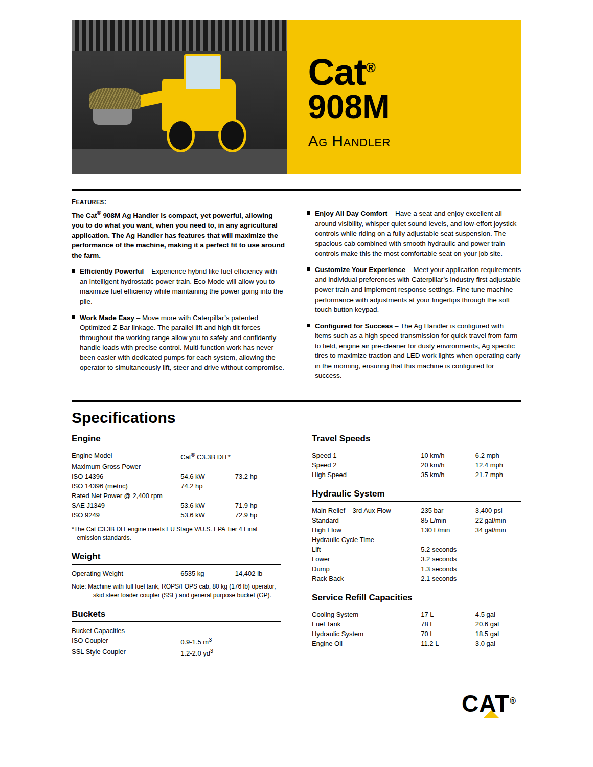Cat®
908M
AG HANDLER
FEATURES:
The Cat® 908M Ag Handler is compact, yet powerful, allowing you to do what you want, when you need to, in any agricultural application. The Ag Handler has features that will maximize the performance of the machine, making it a perfect fit to use around the farm.
Efficiently Powerful – Experience hybrid like fuel efficiency with an intelligent hydrostatic power train. Eco Mode will allow you to maximize fuel efficiency while maintaining the power going into the pile.
Work Made Easy – Move more with Caterpillar’s patented Optimized Z-Bar linkage. The parallel lift and high tilt forces throughout the working range allow you to safely and confidently handle loads with precise control. Multi-function work has never been easier with dedicated pumps for each system, allowing the operator to simultaneously lift, steer and drive without compromise.
Enjoy All Day Comfort – Have a seat and enjoy excellent all around visibility, whisper quiet sound levels, and low-effort joystick controls while riding on a fully adjustable seat suspension. The spacious cab combined with smooth hydraulic and power train controls make this the most comfortable seat on your job site.
Customize Your Experience – Meet your application requirements and individual preferences with Caterpillar’s industry first adjustable power train and implement response settings. Fine tune machine performance with adjustments at your fingertips through the soft touch button keypad.
Configured for Success – The Ag Handler is configured with items such as a high speed transmission for quick travel from farm to field, engine air pre-cleaner for dusty environments, Ag specific tires to maximize traction and LED work lights when operating early in the morning, ensuring that this machine is configured for success.
Specifications
Engine
| Engine Model | Cat ® C3.3B DIT* |
| Maximum Gross Power | | |
| ISO 14396 | 54.6 kW | 73.2 hp |
| ISO 14396 (metric) | 74.2 hp | |
| Rated Net Power @ 2,400 rpm | | |
| SAE J1349 | 53.6 kW | 71.9 hp |
| ISO 9249 | 53.6 kW | 72.9 hp |
*The Cat C3.3B DIT engine meets EU Stage V/U.S. EPA Tier 4 Final emission standards.
Weight
| Operating Weight | 6535 kg | 14,402 lb |
Note: Machine with full fuel tank, ROPS/FOPS cab, 80 kg (176 lb) operator, skid steer loader coupler (SSL) and general purpose bucket (GP).
Buckets
| Bucket Capacities | | |
| ISO Coupler | 0.9-1.5 m 3 |
| SSL Style Coupler | 1.2-2.0 yd 3 |
Travel Speeds
| Speed 1 | 10 km/h | 6.2 mph |
| Speed 2 | 20 km/h | 12.4 mph |
| High Speed | 35 km/h | 21.7 mph |
Hydraulic System
| Main Relief – 3rd Aux Flow | 235 bar | 3,400 psi |
| Standard | 85 L/min | 22 gal/min |
| High Flow | 130 L/min | 34 gal/min |
| Hydraulic Cycle Time | | |
| Lift | 5.2 seconds |
| Lower | 3.2 seconds |
| Dump | 1.3 seconds |
| Rack Back | 2.1 seconds |
Service Refill Capacities
| Cooling System | 17 L | 4.5 gal |
| Fuel Tank | 78 L | 20.6 gal |
| Hydraulic System | 70 L | 18.5 gal |
| Engine Oil | 11.2 L | 3.0 gal |
CAT®